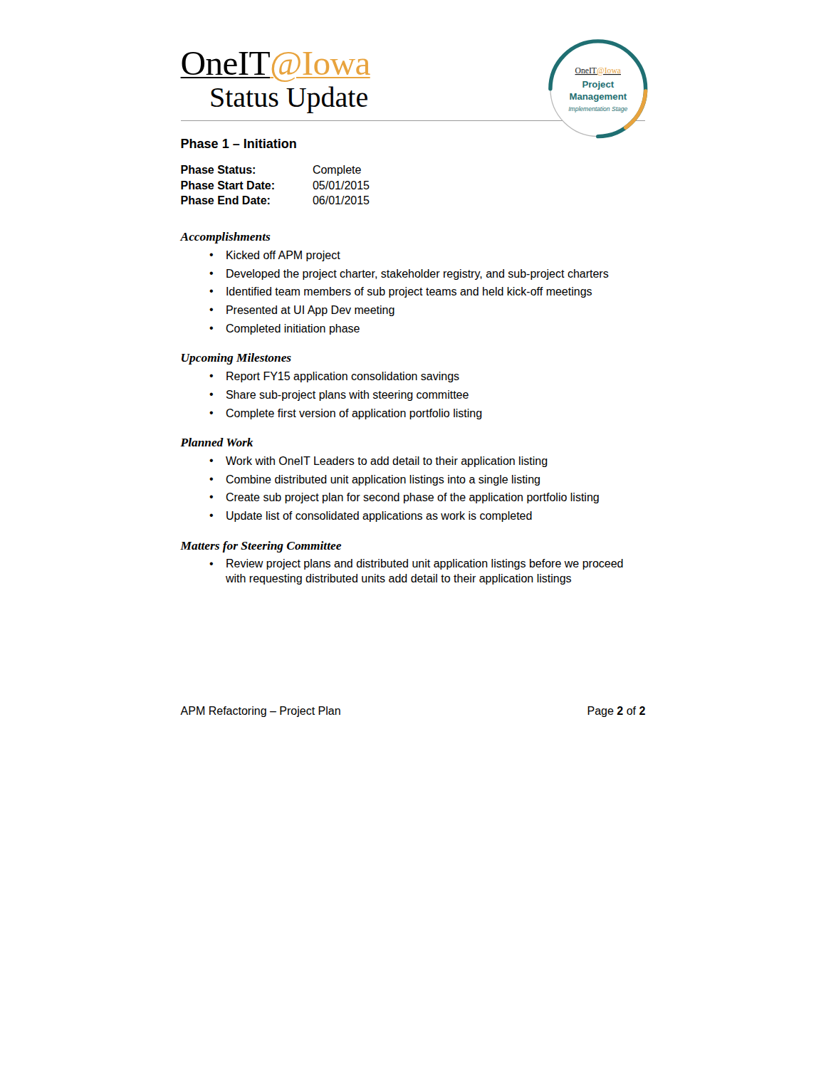OneIT@Iowa Project Management Implementation Stage badge OneIT@Iowa Project Management Implementation Stage
OneIT@Iowa
Status Update
Phase 1 – Initiation
| Phase Status: | Complete |
| Phase Start Date: | 05/01/2015 |
| Phase End Date: | 06/01/2015 |
Accomplishments
Kicked off APM project
Developed the project charter, stakeholder registry, and sub-project charters
Identified team members of sub project teams and held kick-off meetings
Presented at UI App Dev meeting
Completed initiation phase
Upcoming Milestones
Report FY15 application consolidation savings
Share sub-project plans with steering committee
Complete first version of application portfolio listing
Planned Work
Work with OneIT Leaders to add detail to their application listing
Combine distributed unit application listings into a single listing
Create sub project plan for second phase of the application portfolio listing
Update list of consolidated applications as work is completed
Matters for Steering Committee
Review project plans and distributed unit application listings before we proceed with requesting distributed units add detail to their application listings
APM Refactoring – Project Plan Page 2 of 2